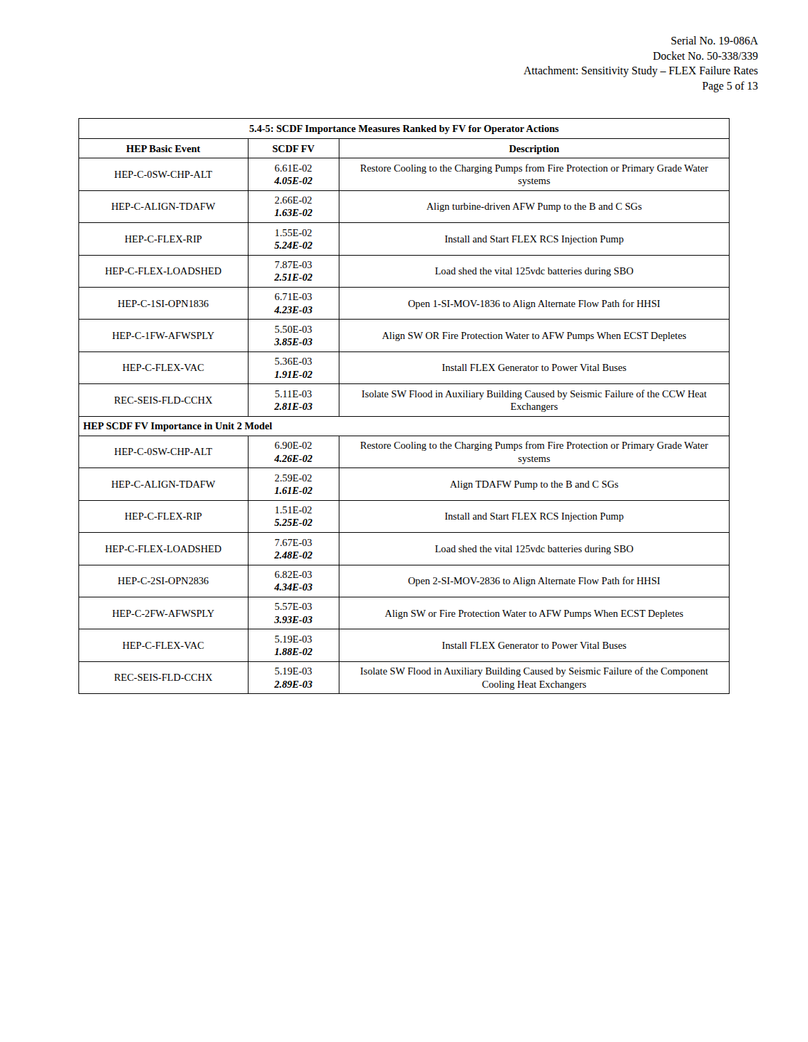Serial No. 19-086A
Docket No. 50-338/339
Attachment: Sensitivity Study – FLEX Failure Rates
Page 5 of 13
5.4-5: SCDF Importance Measures Ranked by FV for Operator Actions
| HEP Basic Event | SCDF FV | Description |
| --- | --- | --- |
| HEP-C-0SW-CHP-ALT | 6.61E-02 4.05E-02 | Restore Cooling to the Charging Pumps from Fire Protection or Primary Grade Water systems |
| HEP-C-ALIGN-TDAFW | 2.66E-02 1.63E-02 | Align turbine-driven AFW Pump to the B and C SGs |
| HEP-C-FLEX-RIP | 1.55E-02 5.24E-02 | Install and Start FLEX RCS Injection Pump |
| HEP-C-FLEX-LOADSHED | 7.87E-03 2.51E-02 | Load shed the vital 125vdc batteries during SBO |
| HEP-C-1SI-OPN1836 | 6.71E-03 4.23E-03 | Open 1-SI-MOV-1836 to Align Alternate Flow Path for HHSI |
| HEP-C-1FW-AFWSPLY | 5.50E-03 3.85E-03 | Align SW OR Fire Protection Water to AFW Pumps When ECST Depletes |
| HEP-C-FLEX-VAC | 5.36E-03 1.91E-02 | Install FLEX Generator to Power Vital Buses |
| REC-SEIS-FLD-CCHX | 5.11E-03 2.81E-03 | Isolate SW Flood in Auxiliary Building Caused by Seismic Failure of the CCW Heat Exchangers |
| HEP SCDF FV Importance in Unit 2 Model |
| HEP-C-0SW-CHP-ALT | 6.90E-02 4.26E-02 | Restore Cooling to the Charging Pumps from Fire Protection or Primary Grade Water systems |
| HEP-C-ALIGN-TDAFW | 2.59E-02 1.61E-02 | Align TDAFW Pump to the B and C SGs |
| HEP-C-FLEX-RIP | 1.51E-02 5.25E-02 | Install and Start FLEX RCS Injection Pump |
| HEP-C-FLEX-LOADSHED | 7.67E-03 2.48E-02 | Load shed the vital 125vdc batteries during SBO |
| HEP-C-2SI-OPN2836 | 6.82E-03 4.34E-03 | Open 2-SI-MOV-2836 to Align Alternate Flow Path for HHSI |
| HEP-C-2FW-AFWSPLY | 5.57E-03 3.93E-03 | Align SW or Fire Protection Water to AFW Pumps When ECST Depletes |
| HEP-C-FLEX-VAC | 5.19E-03 1.88E-02 | Install FLEX Generator to Power Vital Buses |
| REC-SEIS-FLD-CCHX | 5.19E-03 2.89E-03 | Isolate SW Flood in Auxiliary Building Caused by Seismic Failure of the Component Cooling Heat Exchangers |